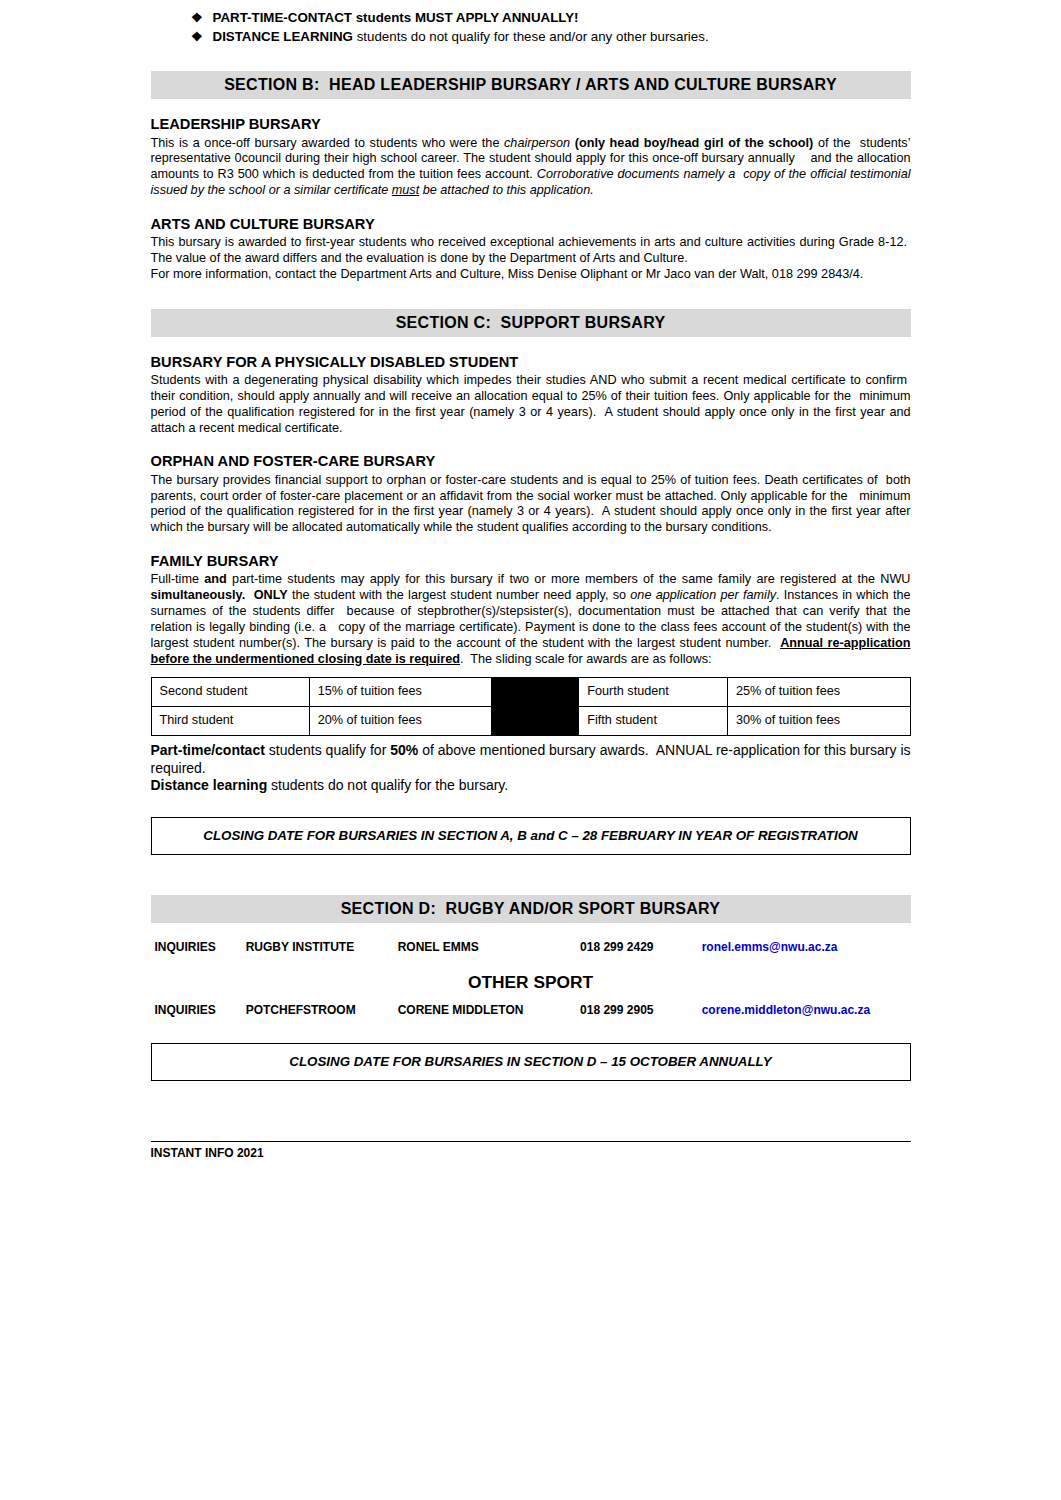PART-TIME-CONTACT students MUST APPLY ANNUALLY!
DISTANCE LEARNING students do not qualify for these and/or any other bursaries.
SECTION B: HEAD LEADERSHIP BURSARY / ARTS AND CULTURE BURSARY
LEADERSHIP BURSARY
This is a once-off bursary awarded to students who were the chairperson (only head boy/head girl of the school) of the students’ representative 0council during their high school career. The student should apply for this once-off bursary annually and the allocation amounts to R3 500 which is deducted from the tuition fees account. Corroborative documents namely a copy of the official testimonial issued by the school or a similar certificate must be attached to this application.
ARTS AND CULTURE BURSARY
This bursary is awarded to first-year students who received exceptional achievements in arts and culture activities during Grade 8-12. The value of the award differs and the evaluation is done by the Department of Arts and Culture.
For more information, contact the Department Arts and Culture, Miss Denise Oliphant or Mr Jaco van der Walt, 018 299 2843/4.
SECTION C: SUPPORT BURSARY
BURSARY FOR A PHYSICALLY DISABLED STUDENT
Students with a degenerating physical disability which impedes their studies AND who submit a recent medical certificate to confirm their condition, should apply annually and will receive an allocation equal to 25% of their tuition fees. Only applicable for the minimum period of the qualification registered for in the first year (namely 3 or 4 years). A student should apply once only in the first year and attach a recent medical certificate.
ORPHAN AND FOSTER-CARE BURSARY
The bursary provides financial support to orphan or foster-care students and is equal to 25% of tuition fees. Death certificates of both parents, court order of foster-care placement or an affidavit from the social worker must be attached. Only applicable for the minimum period of the qualification registered for in the first year (namely 3 or 4 years). A student should apply once only in the first year after which the bursary will be allocated automatically while the student qualifies according to the bursary conditions.
FAMILY BURSARY
Full-time and part-time students may apply for this bursary if two or more members of the same family are registered at the NWU simultaneously. ONLY the student with the largest student number need apply, so one application per family. Instances in which the surnames of the students differ because of stepbrother(s)/stepsister(s), documentation must be attached that can verify that the relation is legally binding (i.e. a copy of the marriage certificate). Payment is done to the class fees account of the student(s) with the largest student number(s). The bursary is paid to the account of the student with the largest student number. Annual re-application before the undermentioned closing date is required. The sliding scale for awards are as follows:
| Second student | 15% of tuition fees | | Fourth student | 25% of tuition fees |
| Third student | 20% of tuition fees | | Fifth student | 30% of tuition fees |
Part-time/contact students qualify for 50% of above mentioned bursary awards. ANNUAL re-application for this bursary is required.
Distance learning students do not qualify for the bursary.
CLOSING DATE FOR BURSARIES IN SECTION A, B and C – 28 FEBRUARY IN YEAR OF REGISTRATION
SECTION D: RUGBY AND/OR SPORT BURSARY
| INQUIRIES | RUGBY INSTITUTE | RONEL EMMS | 018 299 2429 | ronel.emms@nwu.ac.za |
OTHER SPORT
| INQUIRIES | POTCHEFSTROOM | CORENE MIDDLETON | 018 299 2905 | corene.middleton@nwu.ac.za |
CLOSING DATE FOR BURSARIES IN SECTION D – 15 OCTOBER ANNUALLY
INSTANT INFO 2021